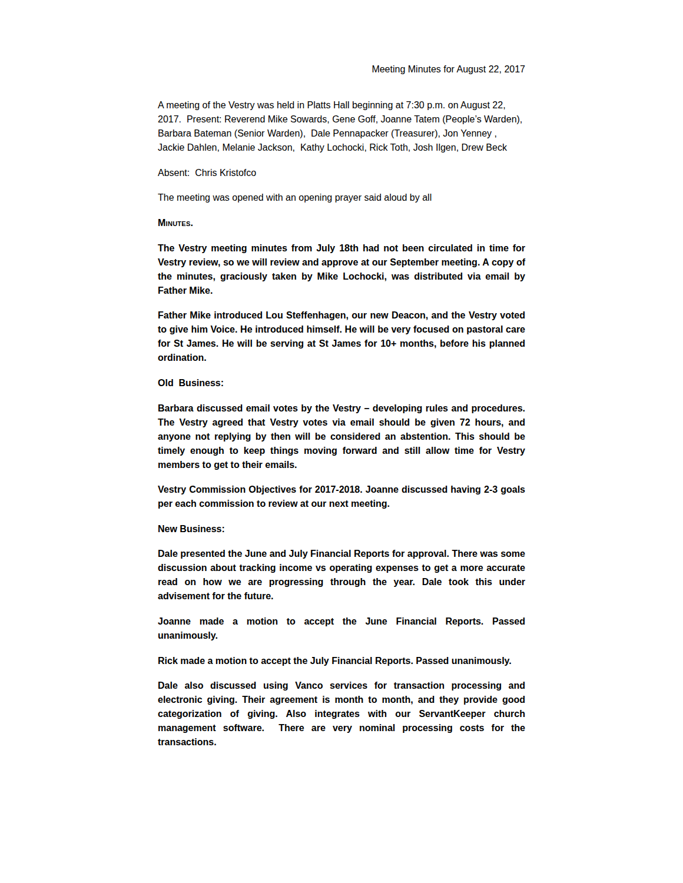Meeting Minutes for August 22, 2017
A meeting of the Vestry was held in Platts Hall beginning at 7:30 p.m. on August 22, 2017. Present: Reverend Mike Sowards, Gene Goff, Joanne Tatem (People’s Warden), Barbara Bateman (Senior Warden), Dale Pennapacker (Treasurer), Jon Yenney , Jackie Dahlen, Melanie Jackson, Kathy Lochocki, Rick Toth, Josh Ilgen, Drew Beck
Absent: Chris Kristofco
The meeting was opened with an opening prayer said aloud by all
Minutes.
The Vestry meeting minutes from July 18th had not been circulated in time for Vestry review, so we will review and approve at our September meeting. A copy of the minutes, graciously taken by Mike Lochocki, was distributed via email by Father Mike.
Father Mike introduced Lou Steffenhagen, our new Deacon, and the Vestry voted to give him Voice. He introduced himself. He will be very focused on pastoral care for St James. He will be serving at St James for 10+ months, before his planned ordination.
Old Business:
Barbara discussed email votes by the Vestry – developing rules and procedures. The Vestry agreed that Vestry votes via email should be given 72 hours, and anyone not replying by then will be considered an abstention. This should be timely enough to keep things moving forward and still allow time for Vestry members to get to their emails.
Vestry Commission Objectives for 2017-2018. Joanne discussed having 2-3 goals per each commission to review at our next meeting.
New Business:
Dale presented the June and July Financial Reports for approval. There was some discussion about tracking income vs operating expenses to get a more accurate read on how we are progressing through the year. Dale took this under advisement for the future.
Joanne made a motion to accept the June Financial Reports. Passed unanimously.
Rick made a motion to accept the July Financial Reports. Passed unanimously.
Dale also discussed using Vanco services for transaction processing and electronic giving. Their agreement is month to month, and they provide good categorization of giving. Also integrates with our ServantKeeper church management software. There are very nominal processing costs for the transactions.